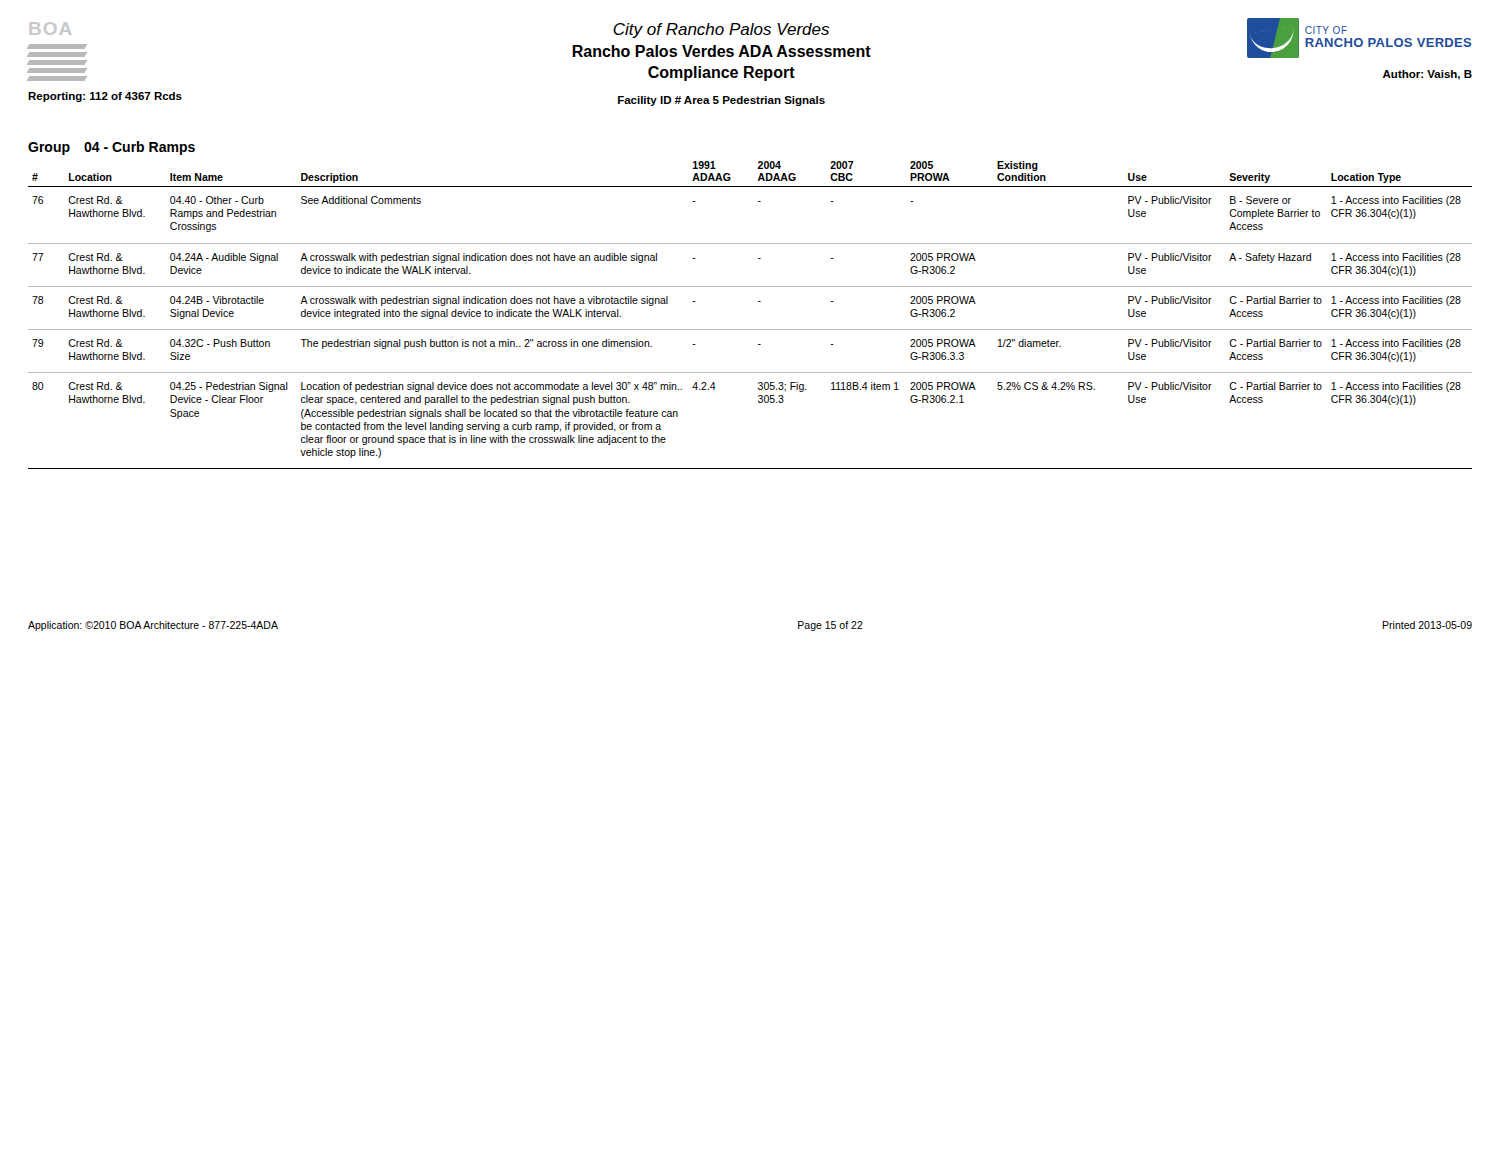BOA
Reporting: 112 of 4367 Rcds
City of Rancho Palos Verdes
Rancho Palos Verdes ADA Assessment
Compliance Report
Facility ID # Area 5 Pedestrian Signals
CITY OF
RANCHO PALOS VERDES
Author: Vaish, B
Group04 - Curb Ramps
| # | Location | Item Name | Description | 1991 ADAAG | 2004 ADAAG | 2007 CBC | 2005 PROWA | Existing Condition | Use | Severity | Location Type |
| --- | --- | --- | --- | --- | --- | --- | --- | --- | --- | --- | --- |
| 76 | Crest Rd. & Hawthorne Blvd. | 04.40 - Other - Curb Ramps and Pedestrian Crossings | See Additional Comments | - | - | - | - | | PV - Public/Visitor Use | B - Severe or Complete Barrier to Access | 1 - Access into Facilities (28 CFR 36.304(c)(1)) |
| 77 | Crest Rd. & Hawthorne Blvd. | 04.24A - Audible Signal Device | A crosswalk with pedestrian signal indication does not have an audible signal device to indicate the WALK interval. | - | - | - | 2005 PROWA G-R306.2 | | PV - Public/Visitor Use | A - Safety Hazard | 1 - Access into Facilities (28 CFR 36.304(c)(1)) |
| 78 | Crest Rd. & Hawthorne Blvd. | 04.24B - Vibrotactile Signal Device | A crosswalk with pedestrian signal indication does not have a vibrotactile signal device integrated into the signal device to indicate the WALK interval. | - | - | - | 2005 PROWA G-R306.2 | | PV - Public/Visitor Use | C - Partial Barrier to Access | 1 - Access into Facilities (28 CFR 36.304(c)(1)) |
| 79 | Crest Rd. & Hawthorne Blvd. | 04.32C - Push Button Size | The pedestrian signal push button is not a min.. 2" across in one dimension. | - | - | - | 2005 PROWA G-R306.3.3 | 1/2" diameter. | PV - Public/Visitor Use | C - Partial Barrier to Access | 1 - Access into Facilities (28 CFR 36.304(c)(1)) |
| 80 | Crest Rd. & Hawthorne Blvd. | 04.25 - Pedestrian Signal Device - Clear Floor Space | Location of pedestrian signal device does not accommodate a level 30” x 48” min.. clear space, centered and parallel to the pedestrian signal push button. (Accessible pedestrian signals shall be located so that the vibrotactile feature can be contacted from the level landing serving a curb ramp, if provided, or from a clear floor or ground space that is in line with the crosswalk line adjacent to the vehicle stop line.) | 4.2.4 | 305.3; Fig. 305.3 | 1118B.4 item 1 | 2005 PROWA G-R306.2.1 | 5.2% CS & 4.2% RS. | PV - Public/Visitor Use | C - Partial Barrier to Access | 1 - Access into Facilities (28 CFR 36.304(c)(1)) |
Application: ©2010 BOA Architecture - 877-225-4ADA
Page 15 of 22
Printed 2013-05-09